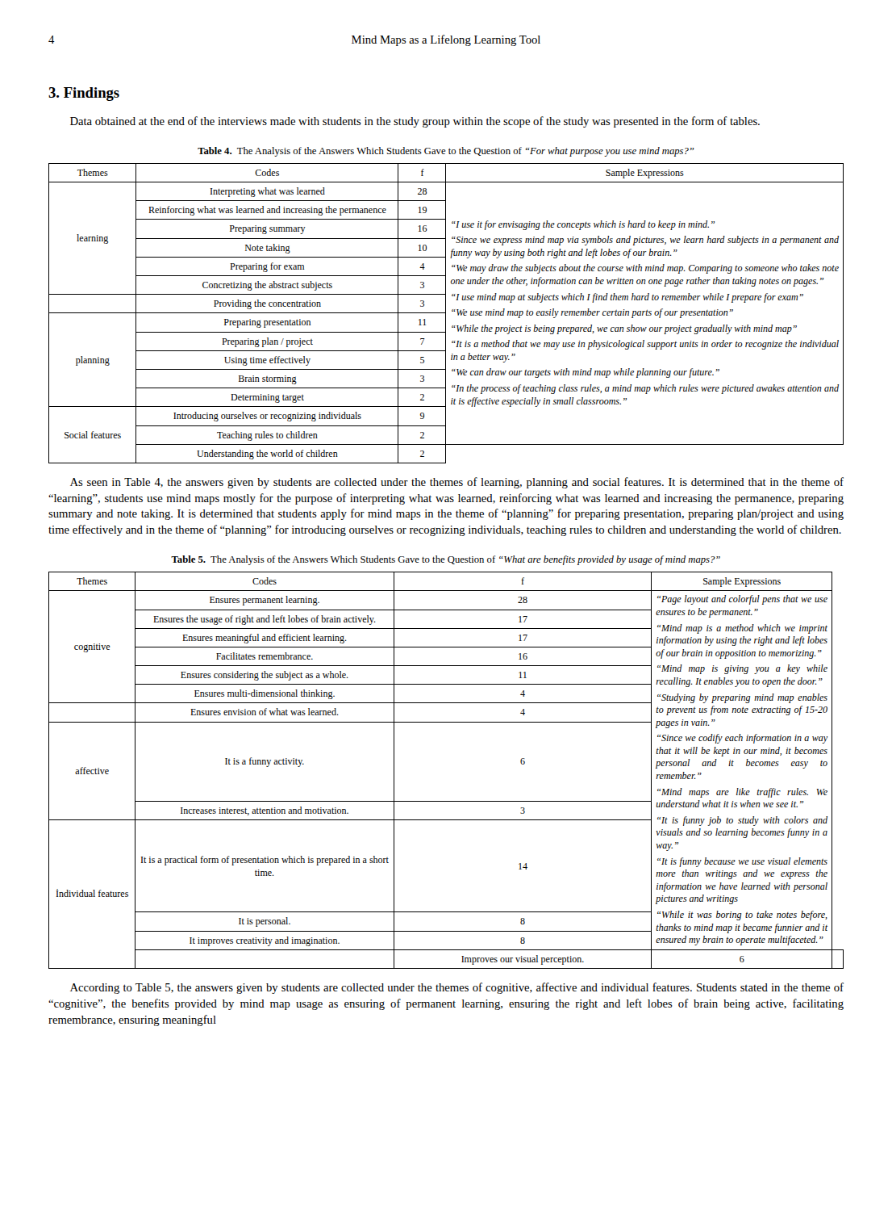4
Mind Maps as a Lifelong Learning Tool
3. Findings
Data obtained at the end of the interviews made with students in the study group within the scope of the study was presented in the form of tables.
Table 4. The Analysis of the Answers Which Students Gave to the Question of “For what purpose you use mind maps?”
| Themes | Codes | f | Sample Expressions |
| --- | --- | --- | --- |
| learning | Interpreting what was learned | 28 | “I use it for envisaging the concepts which is hard to keep in mind.” “Since we express mind map via symbols and pictures, we learn hard subjects in a permanent and funny way by using both right and left lobes of our brain.” “We may draw the subjects about the course with mind map. Comparing to someone who takes note one under the other, information can be written on one page rather than taking notes on pages.” “I use mind map at subjects which I find them hard to remember while I prepare for exam” “We use mind map to easily remember certain parts of our presentation” “While the project is being prepared, we can show our project gradually with mind map” “It is a method that we may use in physicological support units in order to recognize the individual in a better way.” “We can draw our targets with mind map while planning our future.” “In the process of teaching class rules, a mind map which rules were pictured awakes attention and it is effective especially in small classrooms.” |
| Reinforcing what was learned and increasing the permanence | 19 |
| Preparing summary | 16 |
| Note taking | 10 |
| Preparing for exam | 4 |
| Concretizing the abstract subjects | 3 |
| | Providing the concentration | 3 |
| planning | Preparing presentation | 11 |
| Preparing plan / project | 7 |
| Using time effectively | 5 |
| Brain storming | 3 |
| Determining target | 2 |
| Social features | Introducing ourselves or recognizing individuals | 9 |
| Teaching rules to children | 2 |
| Understanding the world of children | 2 |
As seen in Table 4, the answers given by students are collected under the themes of learning, planning and social features. It is determined that in the theme of “learning”, students use mind maps mostly for the purpose of interpreting what was learned, reinforcing what was learned and increasing the permanence, preparing summary and note taking. It is determined that students apply for mind maps in the theme of “planning” for preparing presentation, preparing plan/project and using time effectively and in the theme of “planning” for introducing ourselves or recognizing individuals, teaching rules to children and understanding the world of children.
Table 5. The Analysis of the Answers Which Students Gave to the Question of “What are benefits provided by usage of mind maps?”
| Themes | Codes | f | Sample Expressions |
| --- | --- | --- | --- |
| cognitive | Ensures permanent learning. | 28 | “Page layout and colorful pens that we use ensures to be permanent.” “Mind map is a method which we imprint information by using the right and left lobes of our brain in opposition to memorizing.” “Mind map is giving you a key while recalling. It enables you to open the door.” “Studying by preparing mind map enables to prevent us from note extracting of 15-20 pages in vain.” “Since we codify each information in a way that it will be kept in our mind, it becomes personal and it becomes easy to remember.” “Mind maps are like traffic rules. We understand what it is when we see it.” “It is funny job to study with colors and visuals and so learning becomes funny in a way.” “It is funny because we use visual elements more than writings and we express the information we have learned with personal pictures and writings “While it was boring to take notes before, thanks to mind map it became funnier and it ensured my brain to operate multifaceted.” |
| Ensures the usage of right and left lobes of brain actively. | 17 |
| Ensures meaningful and efficient learning. | 17 |
| Facilitates remembrance. | 16 |
| Ensures considering the subject as a whole. | 11 |
| Ensures multi-dimensional thinking. | 4 |
| | Ensures envision of what was learned. | 4 |
| affective | It is a funny activity. | 6 |
| Increases interest, attention and motivation. | 3 |
| İndividual features | It is a practical form of presentation which is prepared in a short time. | 14 |
| It is personal. | 8 |
| It improves creativity and imagination. | 8 |
| | Improves our visual perception. | 6 | |
According to Table 5, the answers given by students are collected under the themes of cognitive, affective and individual features. Students stated in the theme of “cognitive”, the benefits provided by mind map usage as ensuring of permanent learning, ensuring the right and left lobes of brain being active, facilitating remembrance, ensuring meaningful